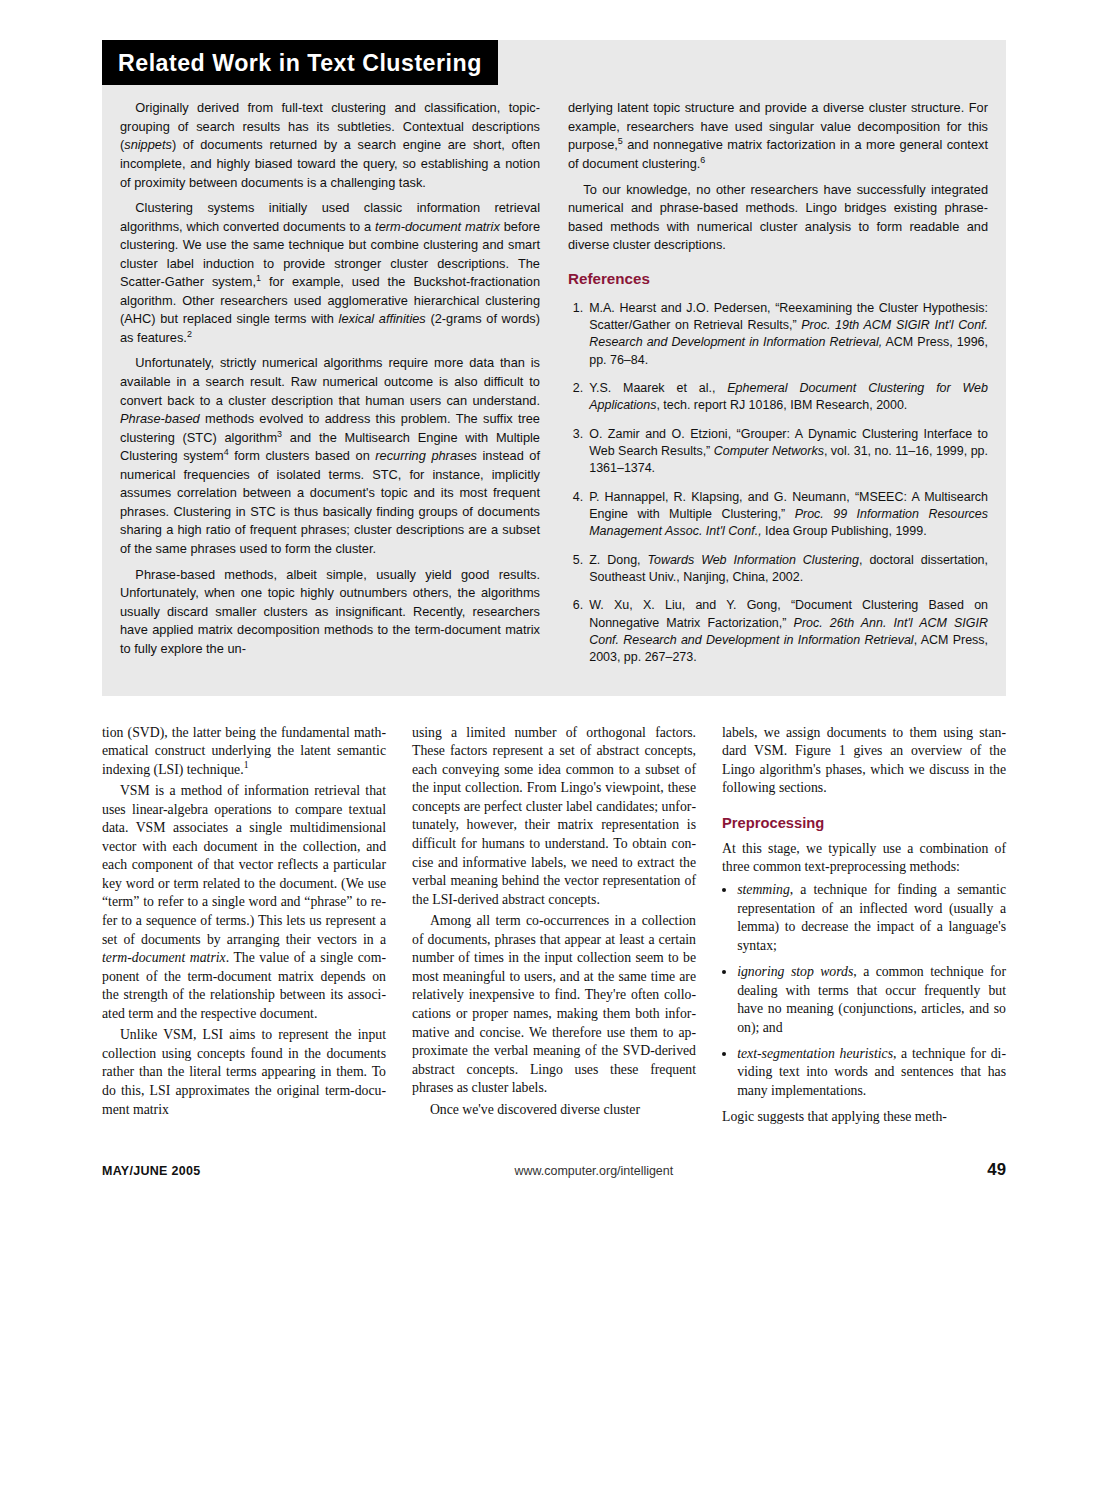Related Work in Text Clustering
Originally derived from full-text clustering and classification, topic-grouping of search results has its subtleties. Contextual descriptions (snippets) of documents returned by a search engine are short, often incomplete, and highly biased toward the query, so establishing a notion of proximity between documents is a challenging task.
Clustering systems initially used classic information retrieval algorithms, which converted documents to a term-document matrix before clustering. We use the same technique but combine clustering and smart cluster label induction to provide stronger cluster descriptions. The Scatter-Gather system,1 for example, used the Buckshot-fractionation algorithm. Other researchers used agglomerative hierarchical clustering (AHC) but replaced single terms with lexical affinities (2-grams of words) as features.2
Unfortunately, strictly numerical algorithms require more data than is available in a search result. Raw numerical outcome is also difficult to convert back to a cluster description that human users can understand. Phrase-based methods evolved to address this problem. The suffix tree clustering (STC) algorithm3 and the Multisearch Engine with Multiple Clustering system4 form clusters based on recurring phrases instead of numerical frequencies of isolated terms. STC, for instance, implicitly assumes correlation between a document's topic and its most frequent phrases. Clustering in STC is thus basically finding groups of documents sharing a high ratio of frequent phrases; cluster descriptions are a subset of the same phrases used to form the cluster.
Phrase-based methods, albeit simple, usually yield good results. Unfortunately, when one topic highly outnumbers others, the algorithms usually discard smaller clusters as insignificant. Recently, researchers have applied matrix decomposition methods to the term-document matrix to fully explore the un-
derlying latent topic structure and provide a diverse cluster structure. For example, researchers have used singular value decomposition for this purpose,5 and nonnegative matrix factorization in a more general context of document clustering.6
To our knowledge, no other researchers have successfully integrated numerical and phrase-based methods. Lingo bridges existing phrase-based methods with numerical cluster analysis to form readable and diverse cluster descriptions.
References
M.A. Hearst and J.O. Pedersen, “Reexamining the Cluster Hypothesis: Scatter/Gather on Retrieval Results,” Proc. 19th ACM SIGIR Int'l Conf. Research and Development in Information Retrieval, ACM Press, 1996, pp. 76–84.
Y.S. Maarek et al., Ephemeral Document Clustering for Web Applications, tech. report RJ 10186, IBM Research, 2000.
O. Zamir and O. Etzioni, “Grouper: A Dynamic Clustering Interface to Web Search Results,” Computer Networks, vol. 31, no. 11–16, 1999, pp. 1361–1374.
P. Hannappel, R. Klapsing, and G. Neumann, “MSEEC: A Multisearch Engine with Multiple Clustering,” Proc. 99 Information Resources Management Assoc. Int'l Conf., Idea Group Publishing, 1999.
Z. Dong, Towards Web Information Clustering, doctoral dissertation, Southeast Univ., Nanjing, China, 2002.
W. Xu, X. Liu, and Y. Gong, “Document Clustering Based on Nonnegative Matrix Factorization,” Proc. 26th Ann. Int'l ACM SIGIR Conf. Research and Development in Information Retrieval, ACM Press, 2003, pp. 267–273.
tion (SVD), the latter being the fundamental mathematical construct underlying the latent semantic indexing (LSI) technique.1
VSM is a method of information retrieval that uses linear-algebra operations to compare textual data. VSM associates a single multidimensional vector with each document in the collection, and each component of that vector reflects a particular key word or term related to the document. (We use “term” to refer to a single word and “phrase” to refer to a sequence of terms.) This lets us represent a set of documents by arranging their vectors in a term-document matrix. The value of a single component of the term-document matrix depends on the strength of the relationship between its associated term and the respective document.
Unlike VSM, LSI aims to represent the input collection using concepts found in the documents rather than the literal terms appearing in them. To do this, LSI approximates the original term-document matrix
using a limited number of orthogonal factors. These factors represent a set of abstract concepts, each conveying some idea common to a subset of the input collection. From Lingo's viewpoint, these concepts are perfect cluster label candidates; unfortunately, however, their matrix representation is difficult for humans to understand. To obtain concise and informative labels, we need to extract the verbal meaning behind the vector representation of the LSI-derived abstract concepts.
Among all term co-occurrences in a collection of documents, phrases that appear at least a certain number of times in the input collection seem to be most meaningful to users, and at the same time are relatively inexpensive to find. They're often collocations or proper names, making them both informative and concise. We therefore use them to approximate the verbal meaning of the SVD-derived abstract concepts. Lingo uses these frequent phrases as cluster labels.
Once we've discovered diverse cluster
labels, we assign documents to them using standard VSM. Figure 1 gives an overview of the Lingo algorithm's phases, which we discuss in the following sections.
Preprocessing
At this stage, we typically use a combination of three common text-preprocessing methods:
stemming, a technique for finding a semantic representation of an inflected word (usually a lemma) to decrease the impact of a language's syntax;
ignoring stop words, a common technique for dealing with terms that occur frequently but have no meaning (conjunctions, articles, and so on); and
text-segmentation heuristics, a technique for dividing text into words and sentences that has many implementations.
Logic suggests that applying these meth-
MAY/JUNE 2005
www.computer.org/intelligent
49